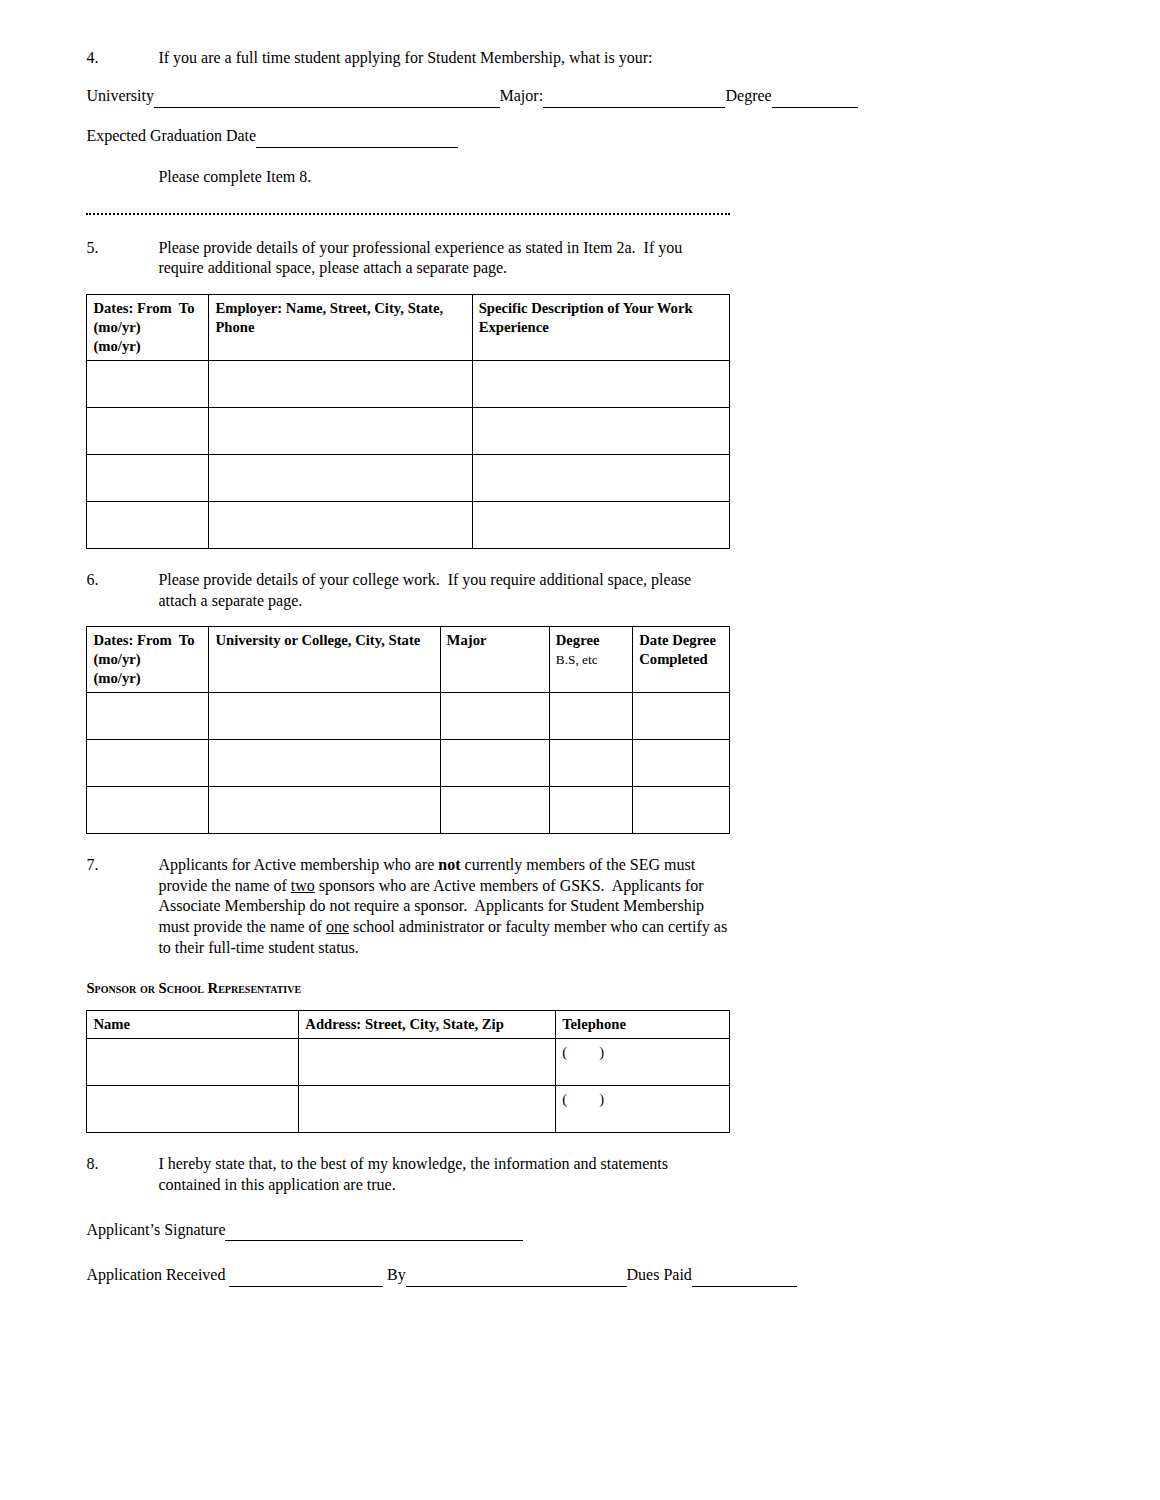4. If you are a full time student applying for Student Membership, what is your:
University Major: Degree
Expected Graduation Date
Please complete Item 8.
5. Please provide details of your professional experience as stated in Item 2a. If you require additional space, please attach a separate page.
| Dates: From To (mo/yr) (mo/yr) | Employer: Name, Street, City, State, Phone | Specific Description of Your Work Experience |
| --- | --- | --- |
6. Please provide details of your college work. If you require additional space, please attach a separate page.
| Dates: From To (mo/yr) (mo/yr) | University or College, City, State | Major | Degree B.S, etc | Date Degree Completed |
| --- | --- | --- | --- | --- |
7. Applicants for Active membership who are not currently members of the SEG must provide the name of two sponsors who are Active members of GSKS. Applicants for Associate Membership do not require a sponsor. Applicants for Student Membership must provide the name of one school administrator or faculty member who can certify as to their full-time student status.
Sponsor or School Representative
| Name | Address: Street, City, State, Zip | Telephone |
| --- | --- | --- |
| | | ( ) |
| | | ( ) |
8. I hereby state that, to the best of my knowledge, the information and statements contained in this application are true.
Applicant’s Signature
Application Received By Dues Paid